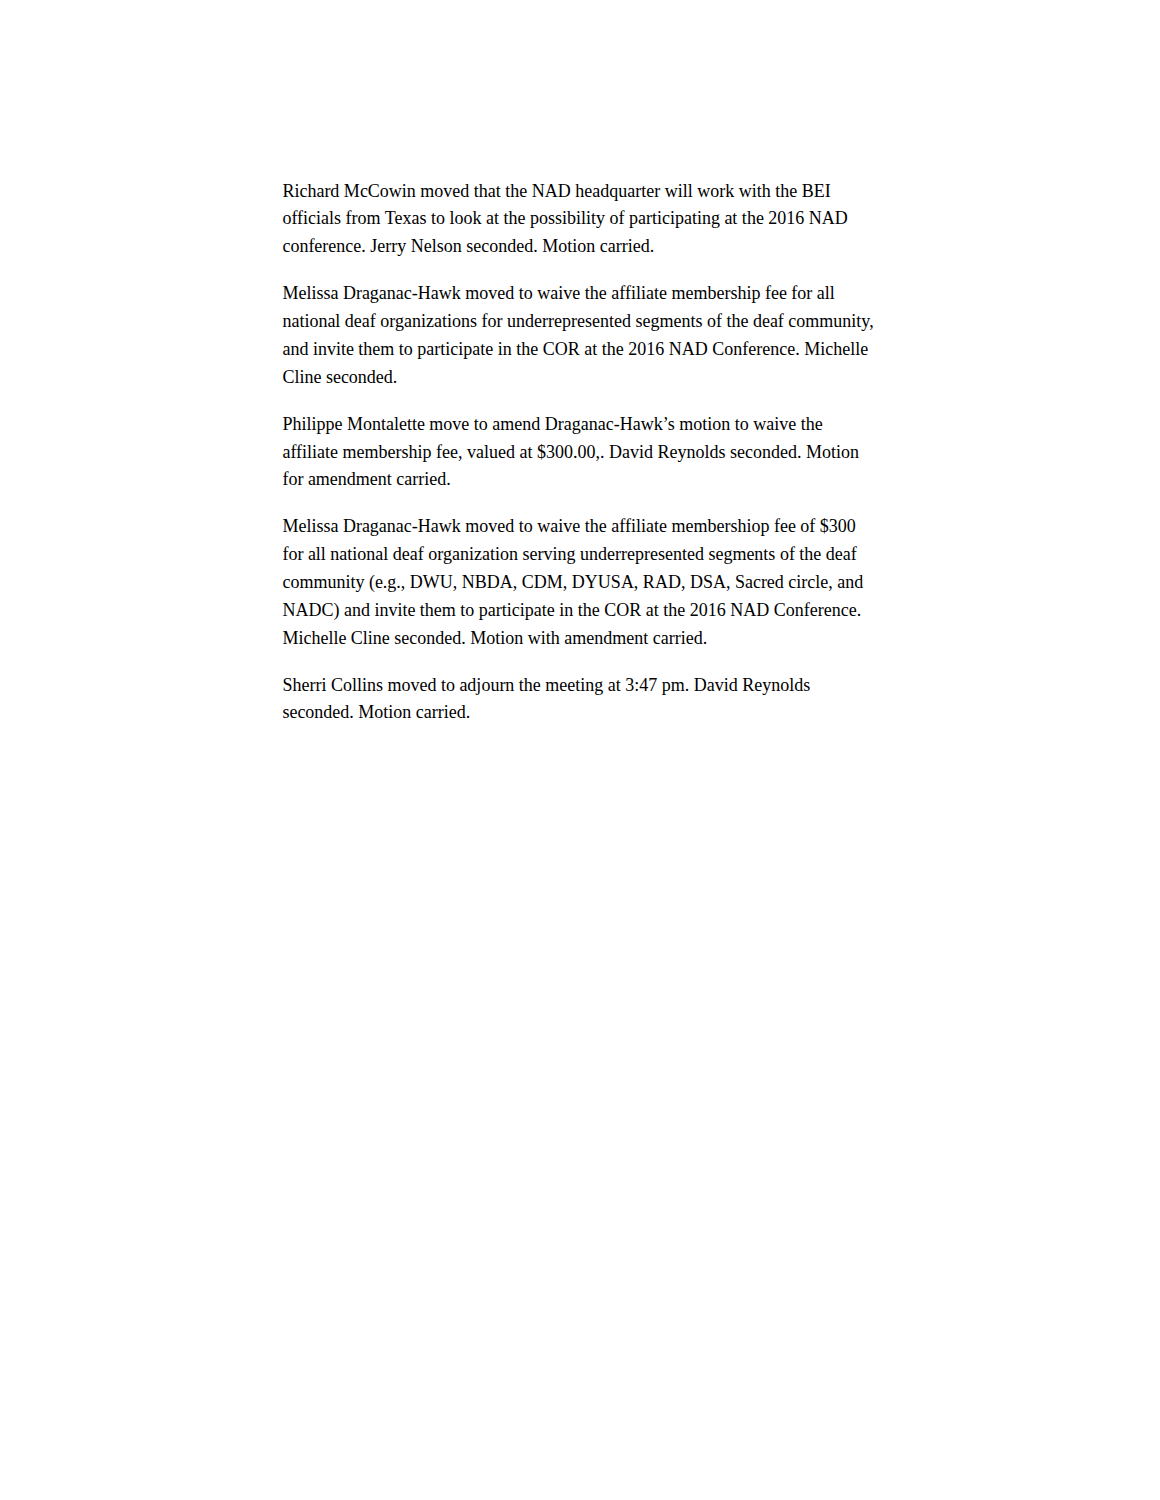Richard McCowin moved that the NAD headquarter will work with the BEI officials from Texas to look at the possibility of participating at the 2016 NAD conference. Jerry Nelson seconded. Motion carried.
Melissa Draganac-Hawk moved to waive the affiliate membership fee for all national deaf organizations for underrepresented segments of the deaf community, and invite them to participate in the COR at the 2016 NAD Conference. Michelle Cline seconded.
Philippe Montalette move to amend Draganac-Hawk’s motion to waive the affiliate membership fee, valued at $300.00,. David Reynolds seconded. Motion for amendment carried.
Melissa Draganac-Hawk moved to waive the affiliate membershiop fee of $300 for all national deaf organization serving underrepresented segments of the deaf community (e.g., DWU, NBDA, CDM, DYUSA, RAD, DSA, Sacred circle, and NADC) and invite them to participate in the COR at the 2016 NAD Conference. Michelle Cline seconded. Motion with amendment carried.
Sherri Collins moved to adjourn the meeting at 3:47 pm. David Reynolds seconded. Motion carried.